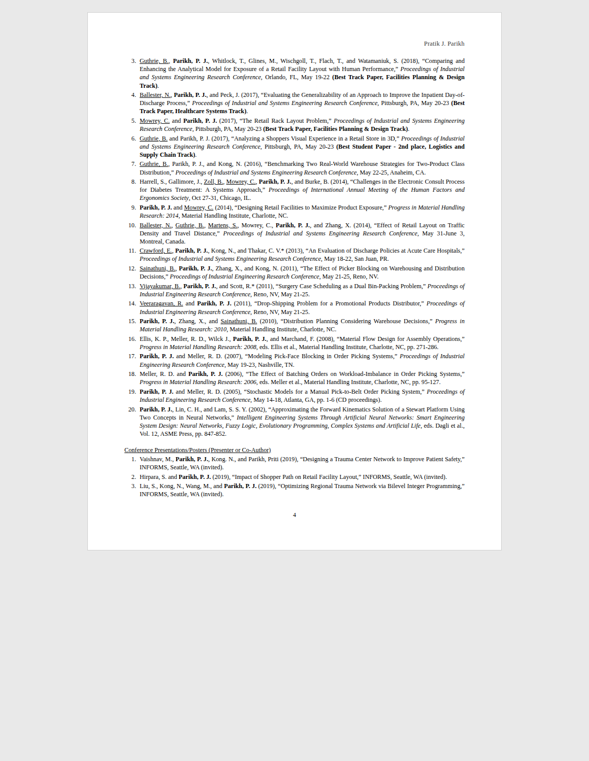Pratik J. Parikh
Guthrie, B., Parikh, P. J., Whitlock, T., Glines, M., Wischgoll, T., Flach, T., and Watamaniuk, S. (2018), “Comparing and Enhancing the Analytical Model for Exposure of a Retail Facility Layout with Human Performance,” Proceedings of Industrial and Systems Engineering Research Conference, Orlando, FL, May 19-22 (Best Track Paper, Facilities Planning & Design Track).
Ballester, N., Parikh, P. J., and Peck, J. (2017), “Evaluating the Generalizability of an Approach to Improve the Inpatient Day-of-Discharge Process,” Proceedings of Industrial and Systems Engineering Research Conference, Pittsburgh, PA, May 20-23 (Best Track Paper, Healthcare Systems Track).
Mowrey, C. and Parikh, P. J. (2017), “The Retail Rack Layout Problem,” Proceedings of Industrial and Systems Engineering Research Conference, Pittsburgh, PA, May 20-23 (Best Track Paper, Facilities Planning & Design Track).
Guthrie, B. and Parikh, P. J. (2017), “Analyzing a Shoppers Visual Experience in a Retail Store in 3D,” Proceedings of Industrial and Systems Engineering Research Conference, Pittsburgh, PA, May 20-23 (Best Student Paper - 2nd place, Logistics and Supply Chain Track).
Guthrie, B., Parikh, P. J., and Kong, N. (2016), “Benchmarking Two Real-World Warehouse Strategies for Two-Product Class Distribution,” Proceedings of Industrial and Systems Engineering Research Conference, May 22-25, Anaheim, CA.
Harrell, S., Gallimore, J., Zoll, B., Mowrey, C., Parikh, P. J., and Burke, B. (2014), “Challenges in the Electronic Consult Process for Diabetes Treatment: A Systems Approach,” Proceedings of International Annual Meeting of the Human Factors and Ergonomics Society, Oct 27-31, Chicago, IL.
Parikh, P. J. and Mowrey, C. (2014), “Designing Retail Facilities to Maximize Product Exposure,” Progress in Material Handling Research: 2014, Material Handling Institute, Charlotte, NC.
Ballester, N., Guthrie, B., Martens, S., Mowrey, C., Parikh, P. J., and Zhang, X. (2014), “Effect of Retail Layout on Traffic Density and Travel Distance,” Proceedings of Industrial and Systems Engineering Research Conference, May 31-June 3, Montreal, Canada.
Crawford, E., Parikh, P. J., Kong, N., and Thakar, C. V.* (2013), “An Evaluation of Discharge Policies at Acute Care Hospitals,” Proceedings of Industrial and Systems Engineering Research Conference, May 18-22, San Juan, PR.
Sainathuni, B., Parikh, P. J., Zhang, X., and Kong, N. (2011), “The Effect of Picker Blocking on Warehousing and Distribution Decisions,” Proceedings of Industrial Engineering Research Conference, May 21-25, Reno, NV.
Vijayakumar, B., Parikh, P. J., and Scott, R.* (2011), “Surgery Case Scheduling as a Dual Bin-Packing Problem,” Proceedings of Industrial Engineering Research Conference, Reno, NV, May 21-25.
Veeraragavan, R. and Parikh, P. J. (2011), “Drop-Shipping Problem for a Promotional Products Distributor,” Proceedings of Industrial Engineering Research Conference, Reno, NV, May 21-25.
Parikh, P. J., Zhang, X., and Sainathuni, B. (2010), “Distribution Planning Considering Warehouse Decisions,” Progress in Material Handling Research: 2010, Material Handling Institute, Charlotte, NC.
Ellis, K. P., Meller, R. D., Wilck J., Parikh, P. J., and Marchand, F. (2008), “Material Flow Design for Assembly Operations,” Progress in Material Handling Research: 2008, eds. Ellis et al., Material Handling Institute, Charlotte, NC, pp. 271-286.
Parikh, P. J. and Meller, R. D. (2007), “Modeling Pick-Face Blocking in Order Picking Systems,” Proceedings of Industrial Engineering Research Conference, May 19-23, Nashville, TN.
Meller, R. D. and Parikh, P. J. (2006), “The Effect of Batching Orders on Workload-Imbalance in Order Picking Systems,” Progress in Material Handling Research: 2006, eds. Meller et al., Material Handling Institute, Charlotte, NC, pp. 95-127.
Parikh, P. J. and Meller, R. D. (2005), “Stochastic Models for a Manual Pick-to-Belt Order Picking System,” Proceedings of Industrial Engineering Research Conference, May 14-18, Atlanta, GA, pp. 1-6 (CD proceedings).
Parikh, P. J., Lin, C. H., and Lam, S. S. Y. (2002), “Approximating the Forward Kinematics Solution of a Stewart Platform Using Two Concepts in Neural Networks,” Intelligent Engineering Systems Through Artificial Neural Networks: Smart Engineering System Design: Neural Networks, Fuzzy Logic, Evolutionary Programming, Complex Systems and Artificial Life, eds. Dagli et al., Vol. 12, ASME Press, pp. 847-852.
Conference Presentations/Posters (Presenter or Co-Author)
Vaishnav, M., Parikh, P. J., Kong. N., and Parikh, Priti (2019), “Designing a Trauma Center Network to Improve Patient Safety,” INFORMS, Seattle, WA (invited).
Hirpara, S. and Parikh, P. J. (2019), “Impact of Shopper Path on Retail Facility Layout,” INFORMS, Seattle, WA (invited).
Liu, S., Kong, N., Wang, M., and Parikh, P. J. (2019), “Optimizing Regional Trauma Network via Bilevel Integer Programming,” INFORMS, Seattle, WA (invited).
4